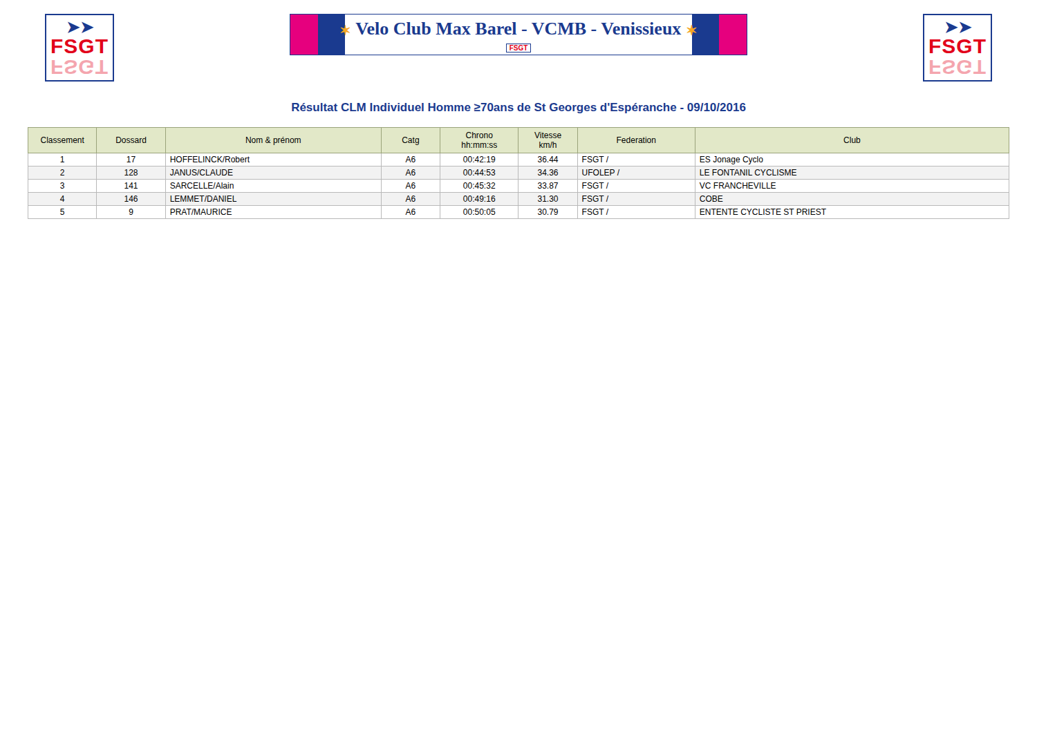➤➤
FSGT
FSGT
✶ Velo Club Max Barel - VCMB - Venissieux ✶
FSGT
➤➤
FSGT
FSGT
Résultat CLM Individuel Homme ≥70ans de St Georges d'Espéranche - 09/10/2016
| Classement | Dossard | Nom & prénom | Catg | Chrono hh:mm:ss | Vitesse km/h | Federation | Club |
| --- | --- | --- | --- | --- | --- | --- | --- |
| 1 | 17 | HOFFELINCK/Robert | A6 | 00:42:19 | 36.44 | FSGT / | ES Jonage Cyclo |
| 2 | 128 | JANUS/CLAUDE | A6 | 00:44:53 | 34.36 | UFOLEP / | LE FONTANIL CYCLISME |
| 3 | 141 | SARCELLE/Alain | A6 | 00:45:32 | 33.87 | FSGT / | VC FRANCHEVILLE |
| 4 | 146 | LEMMET/DANIEL | A6 | 00:49:16 | 31.30 | FSGT / | COBE |
| 5 | 9 | PRAT/MAURICE | A6 | 00:50:05 | 30.79 | FSGT / | ENTENTE CYCLISTE ST PRIEST |